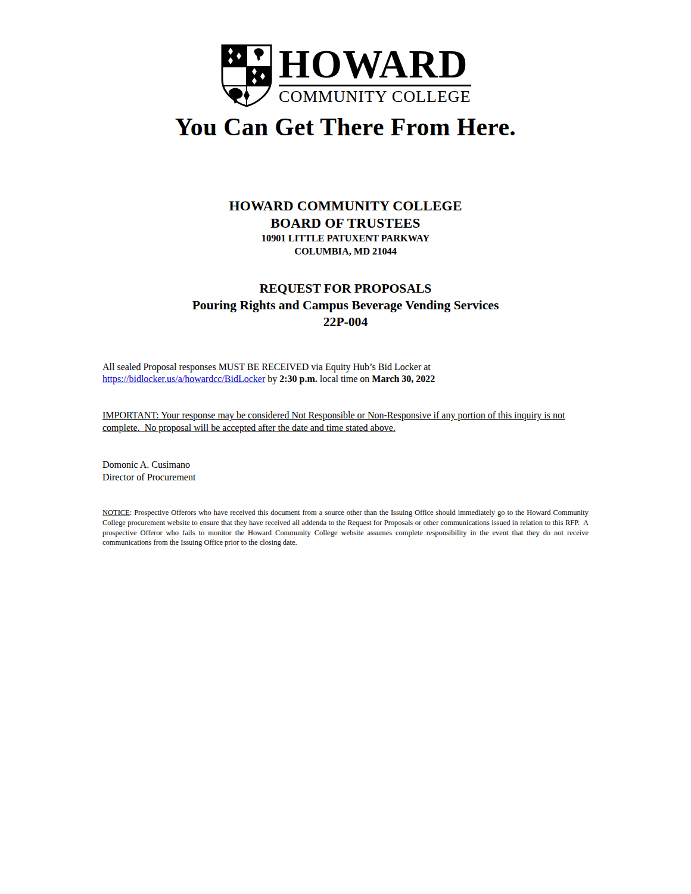HOWARD
COMMUNITY COLLEGE
You Can Get There From Here.
HOWARD COMMUNITY COLLEGE
BOARD OF TRUSTEES
10901 LITTLE PATUXENT PARKWAY
COLUMBIA, MD 21044
REQUEST FOR PROPOSALS
Pouring Rights and Campus Beverage Vending Services
22P-004
All sealed Proposal responses MUST BE RECEIVED via Equity Hub’s Bid Locker at https://bidlocker.us/a/howardcc/BidLocker by 2:30 p.m. local time on March 30, 2022
IMPORTANT: Your response may be considered Not Responsible or Non-Responsive if any portion of this inquiry is not complete. No proposal will be accepted after the date and time stated above.
Domonic A. Cusimano
Director of Procurement
NOTICE: Prospective Offerors who have received this document from a source other than the Issuing Office should immediately go to the Howard Community College procurement website to ensure that they have received all addenda to the Request for Proposals or other communications issued in relation to this RFP. A prospective Offeror who fails to monitor the Howard Community College website assumes complete responsibility in the event that they do not receive communications from the Issuing Office prior to the closing date.